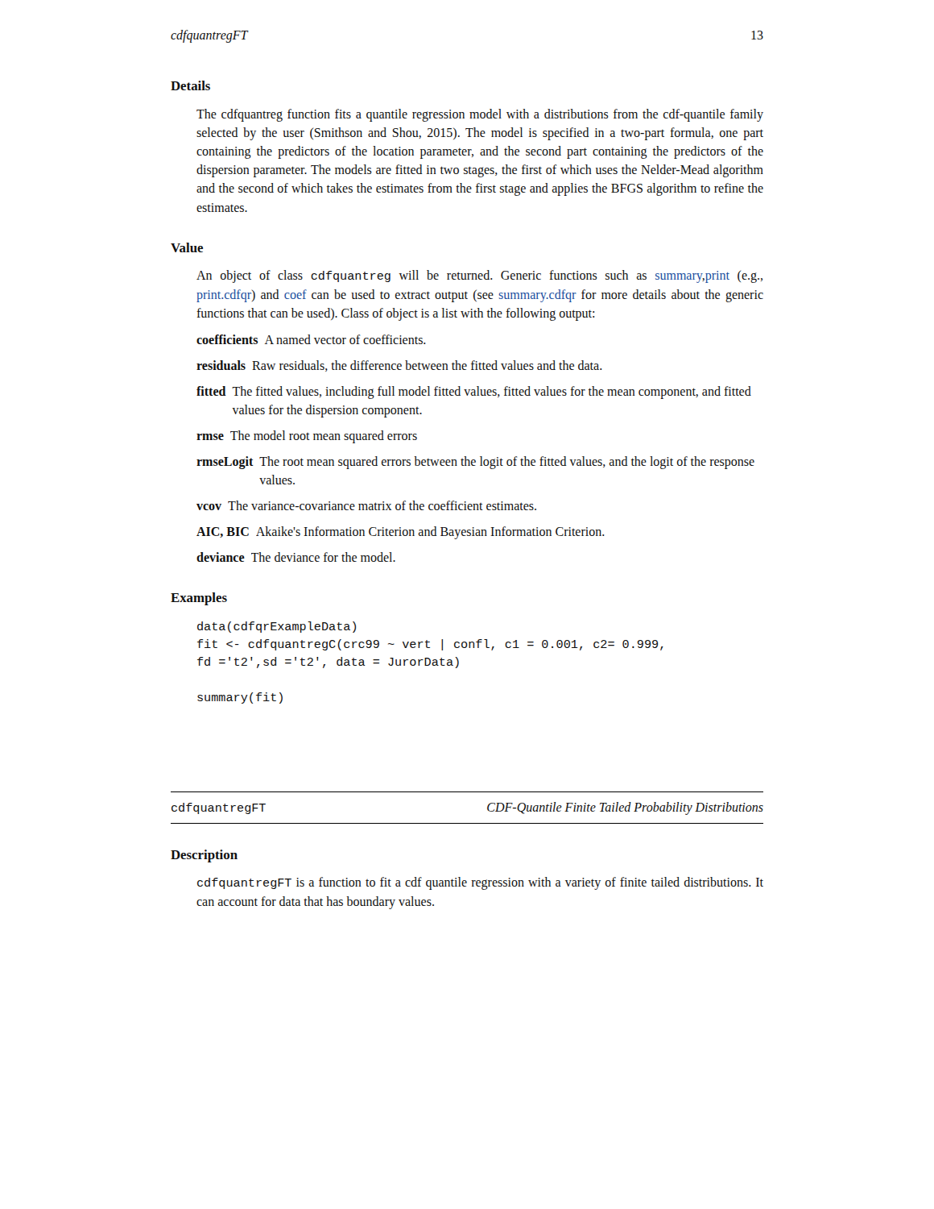cdfquantregFT 13
Details
The cdfquantreg function fits a quantile regression model with a distributions from the cdf-quantile family selected by the user (Smithson and Shou, 2015). The model is specified in a two-part formula, one part containing the predictors of the location parameter, and the second part containing the predictors of the dispersion parameter. The models are fitted in two stages, the first of which uses the Nelder-Mead algorithm and the second of which takes the estimates from the first stage and applies the BFGS algorithm to refine the estimates.
Value
An object of class cdfquantreg will be returned. Generic functions such as summary,print (e.g., print.cdfqr) and coef can be used to extract output (see summary.cdfqr for more details about the generic functions that can be used). Class of object is a list with the following output:
coefficients
A named vector of coefficients.
residuals
Raw residuals, the difference between the fitted values and the data.
fitted
The fitted values, including full model fitted values, fitted values for the mean component, and fitted values for the dispersion component.
rmse
The model root mean squared errors
rmseLogit
The root mean squared errors between the logit of the fitted values, and the logit of the response values.
vcov
The variance-covariance matrix of the coefficient estimates.
AIC, BIC
Akaike's Information Criterion and Bayesian Information Criterion.
deviance
The deviance for the model.
Examples
data(cdfqrExampleData)
fit <- cdfquantregC(crc99 ~ vert | confl, c1 = 0.001, c2= 0.999,
fd ='t2',sd ='t2', data = JurorData)

summary(fit)
cdfquantregFT CDF-Quantile Finite Tailed Probability Distributions
Description
cdfquantregFT is a function to fit a cdf quantile regression with a variety of finite tailed distributions. It can account for data that has boundary values.